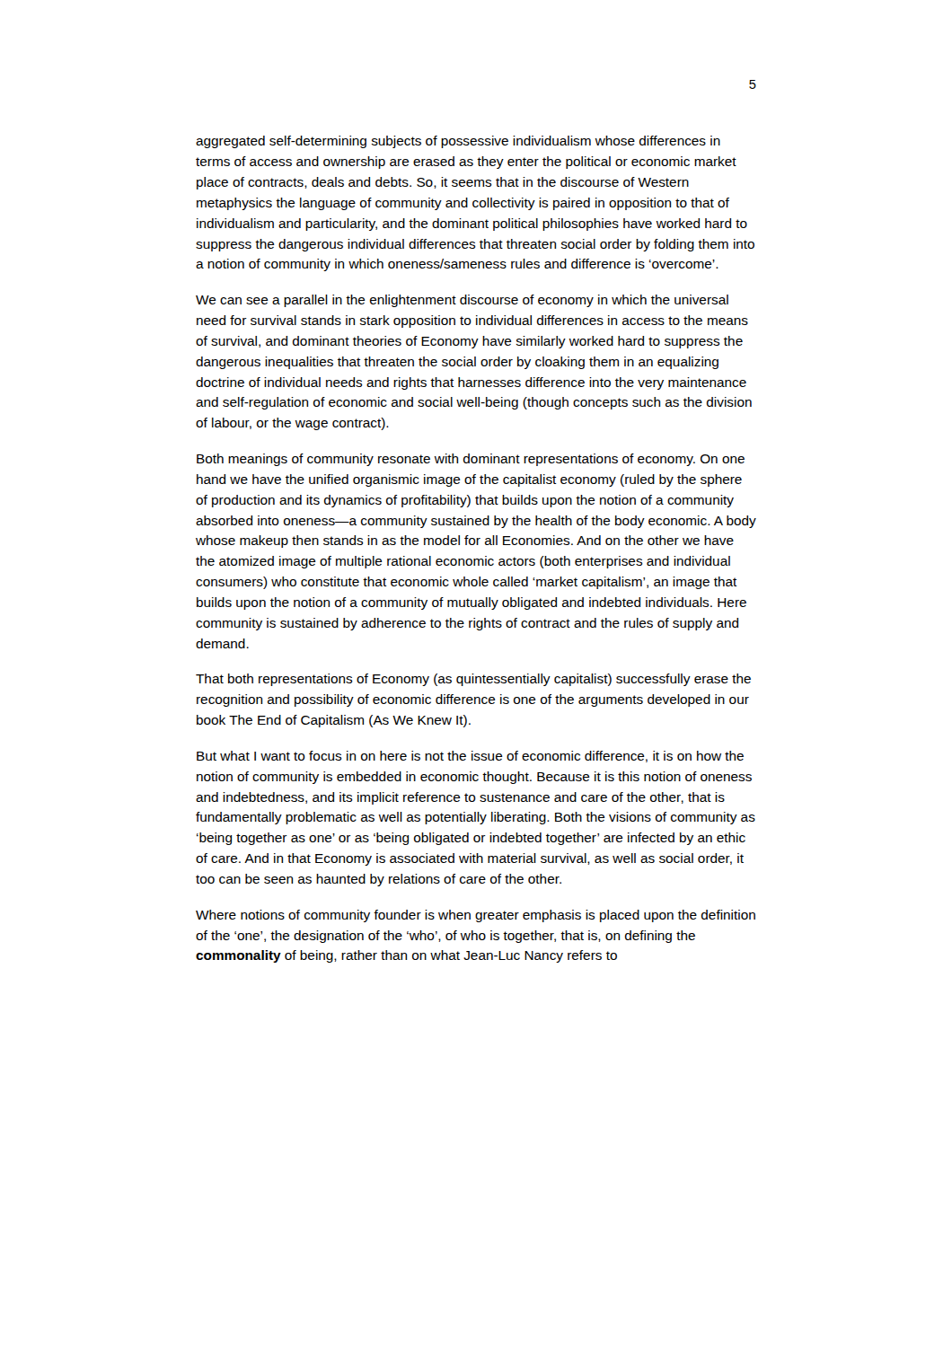5
aggregated self-determining subjects of possessive individualism whose differences in terms of access and ownership are erased as they enter the political or economic market place of contracts, deals and debts. So, it seems that in the discourse of Western metaphysics the language of community and collectivity is paired in opposition to that of individualism and particularity, and the dominant political philosophies have worked hard to suppress the dangerous individual differences that threaten social order by folding them into a notion of community in which oneness/sameness rules and difference is ‘overcome’.
We can see a parallel in the enlightenment discourse of economy in which the universal need for survival stands in stark opposition to individual differences in access to the means of survival, and dominant theories of Economy have similarly worked hard to suppress the dangerous inequalities that threaten the social order by cloaking them in an equalizing doctrine of individual needs and rights that harnesses difference into the very maintenance and self-regulation of economic and social well-being (though concepts such as the division of labour, or the wage contract).
Both meanings of community resonate with dominant representations of economy. On one hand we have the unified organismic image of the capitalist economy (ruled by the sphere of production and its dynamics of profitability) that builds upon the notion of a community absorbed into oneness—a community sustained by the health of the body economic. A body whose makeup then stands in as the model for all Economies. And on the other we have the atomized image of multiple rational economic actors (both enterprises and individual consumers) who constitute that economic whole called ‘market capitalism’, an image that builds upon the notion of a community of mutually obligated and indebted individuals. Here community is sustained by adherence to the rights of contract and the rules of supply and demand.
That both representations of Economy (as quintessentially capitalist) successfully erase the recognition and possibility of economic difference is one of the arguments developed in our book The End of Capitalism (As We Knew It).
But what I want to focus in on here is not the issue of economic difference, it is on how the notion of community is embedded in economic thought. Because it is this notion of oneness and indebtedness, and its implicit reference to sustenance and care of the other, that is fundamentally problematic as well as potentially liberating. Both the visions of community as ‘being together as one’ or as ‘being obligated or indebted together’ are infected by an ethic of care. And in that Economy is associated with material survival, as well as social order, it too can be seen as haunted by relations of care of the other.
Where notions of community founder is when greater emphasis is placed upon the definition of the ‘one’, the designation of the ‘who’, of who is together, that is, on defining the commonality of being, rather than on what Jean-Luc Nancy refers to